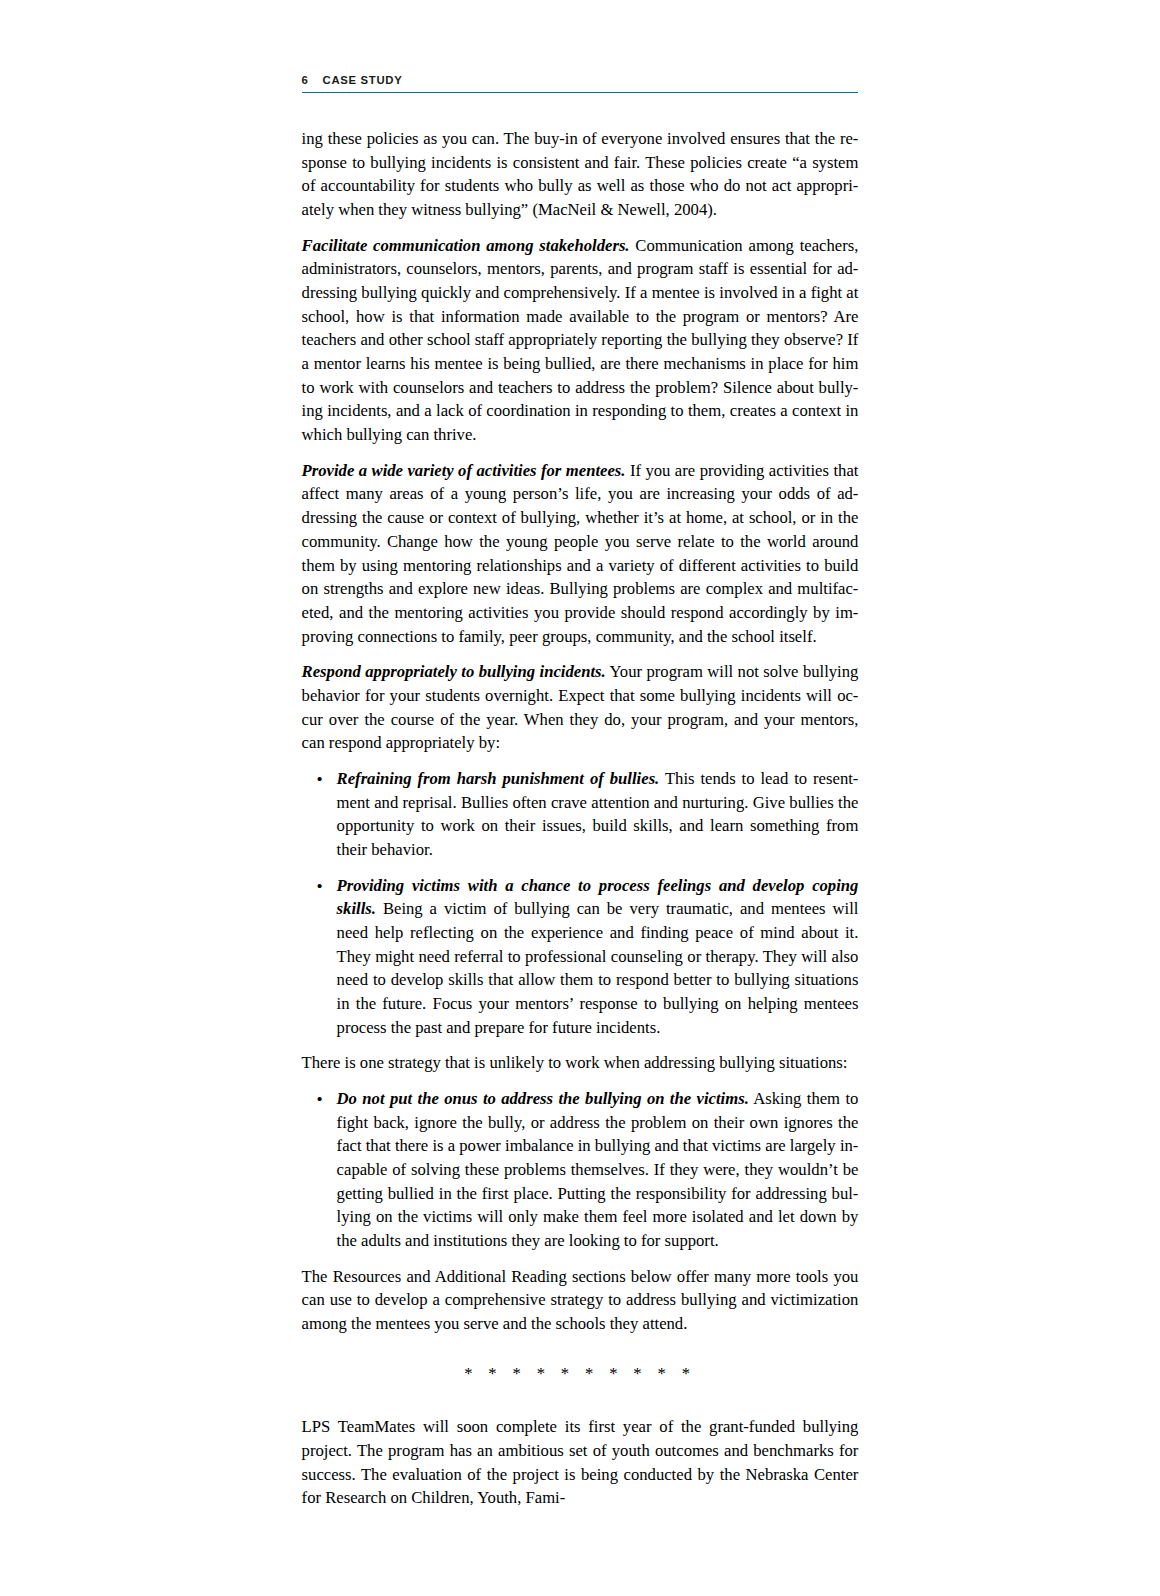6 CASE STUDY
ing these policies as you can. The buy-in of everyone involved ensures that the response to bullying incidents is consistent and fair. These policies create “a system of accountability for students who bully as well as those who do not act appropriately when they witness bullying” (MacNeil & Newell, 2004).
Facilitate communication among stakeholders. Communication among teachers, administrators, counselors, mentors, parents, and program staff is essential for addressing bullying quickly and comprehensively. If a mentee is involved in a fight at school, how is that information made available to the program or mentors? Are teachers and other school staff appropriately reporting the bullying they observe? If a mentor learns his mentee is being bullied, are there mechanisms in place for him to work with counselors and teachers to address the problem? Silence about bullying incidents, and a lack of coordination in responding to them, creates a context in which bullying can thrive.
Provide a wide variety of activities for mentees. If you are providing activities that affect many areas of a young person’s life, you are increasing your odds of addressing the cause or context of bullying, whether it’s at home, at school, or in the community. Change how the young people you serve relate to the world around them by using mentoring relationships and a variety of different activities to build on strengths and explore new ideas. Bullying problems are complex and multifaceted, and the mentoring activities you provide should respond accordingly by improving connections to family, peer groups, community, and the school itself.
Respond appropriately to bullying incidents. Your program will not solve bullying behavior for your students overnight. Expect that some bullying incidents will occur over the course of the year. When they do, your program, and your mentors, can respond appropriately by:
Refraining from harsh punishment of bullies. This tends to lead to resentment and reprisal. Bullies often crave attention and nurturing. Give bullies the opportunity to work on their issues, build skills, and learn something from their behavior.
Providing victims with a chance to process feelings and develop coping skills. Being a victim of bullying can be very traumatic, and mentees will need help reflecting on the experience and finding peace of mind about it. They might need referral to professional counseling or therapy. They will also need to develop skills that allow them to respond better to bullying situations in the future. Focus your mentors’ response to bullying on helping mentees process the past and prepare for future incidents.
There is one strategy that is unlikely to work when addressing bullying situations:
Do not put the onus to address the bullying on the victims. Asking them to fight back, ignore the bully, or address the problem on their own ignores the fact that there is a power imbalance in bullying and that victims are largely incapable of solving these problems themselves. If they were, they wouldn’t be getting bullied in the first place. Putting the responsibility for addressing bullying on the victims will only make them feel more isolated and let down by the adults and institutions they are looking to for support.
The Resources and Additional Reading sections below offer many more tools you can use to develop a comprehensive strategy to address bullying and victimization among the mentees you serve and the schools they attend.
* * * * * * * * * *
LPS TeamMates will soon complete its first year of the grant-funded bullying project. The program has an ambitious set of youth outcomes and benchmarks for success. The evaluation of the project is being conducted by the Nebraska Center for Research on Children, Youth, Fami-